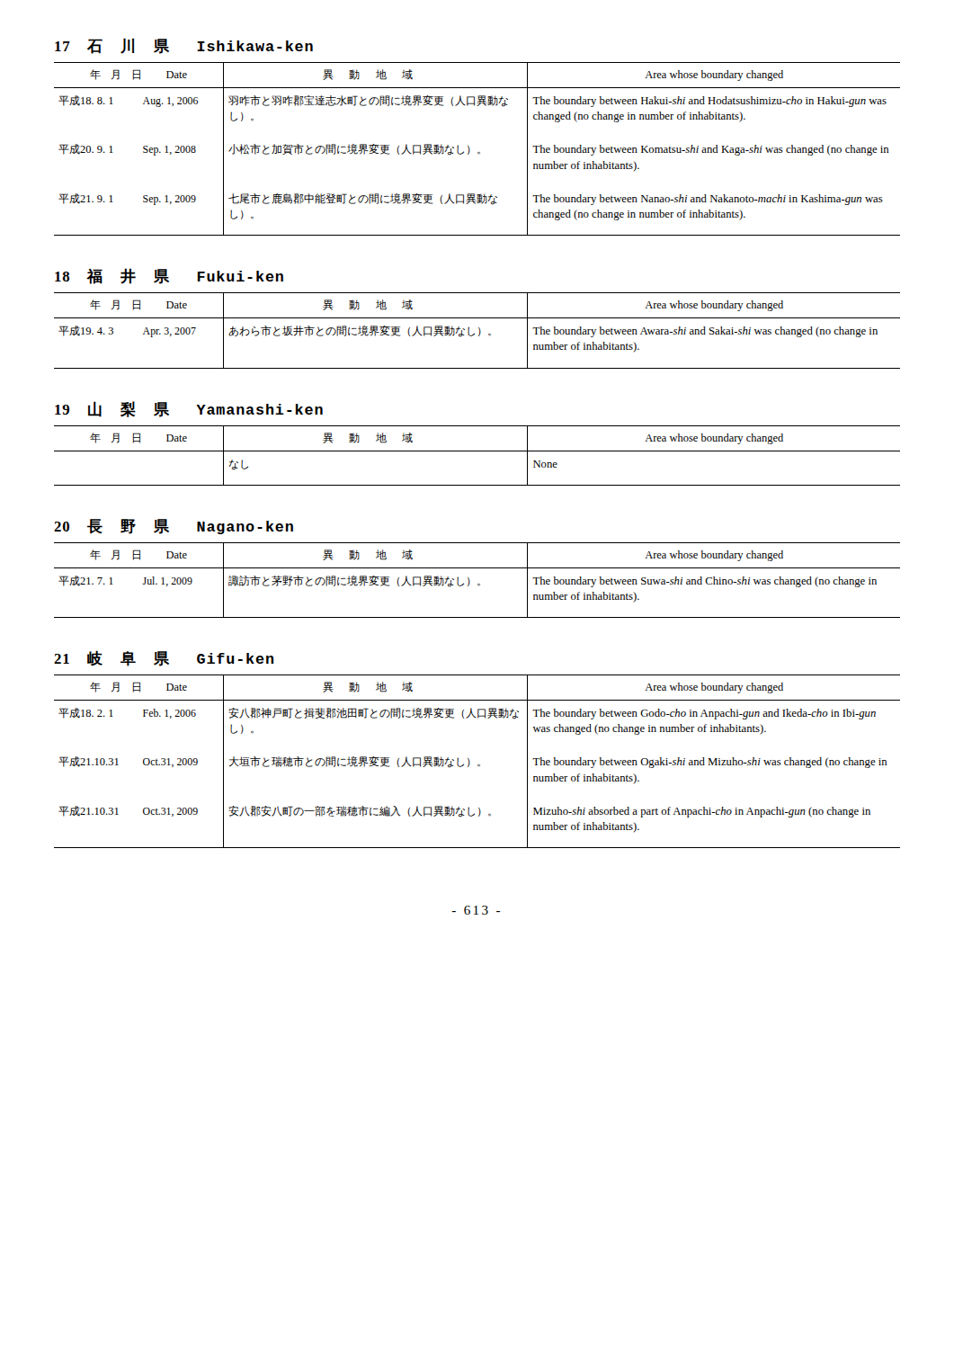17 石川県 Ishikawa-ken
| 年月日 Date | 異動地域 | Area whose boundary changed |
| --- | --- | --- |
| 平成18. 8. 1 Aug. 1, 2006 | 羽咋市と羽咋郡宝達志水町との間に境界変更（人口異動なし）。 | The boundary between Hakui- shi and Hodatsushimizu- cho in Hakui- gun was changed (no change in number of inhabitants). |
| 平成20. 9. 1 Sep. 1, 2008 | 小松市と加賀市との間に境界変更（人口異動なし）。 | The boundary between Komatsu- shi and Kaga- shi was changed (no change in number of inhabitants). |
| 平成21. 9. 1 Sep. 1, 2009 | 七尾市と鹿島郡中能登町との間に境界変更（人口異動なし）。 | The boundary between Nanao- shi and Nakanoto- machi in Kashima- gun was changed (no change in number of inhabitants). |
18 福井県 Fukui-ken
| 年月日 Date | 異動地域 | Area whose boundary changed |
| --- | --- | --- |
| 平成19. 4. 3 Apr. 3, 2007 | あわら市と坂井市との間に境界変更（人口異動なし）。 | The boundary between Awara- shi and Sakai- shi was changed (no change in number of inhabitants). |
19 山梨県 Yamanashi-ken
| 年月日 Date | 異動地域 | Area whose boundary changed |
| --- | --- | --- |
| | なし | None |
20 長野県 Nagano-ken
| 年月日 Date | 異動地域 | Area whose boundary changed |
| --- | --- | --- |
| 平成21. 7. 1 Jul. 1, 2009 | 諏訪市と茅野市との間に境界変更（人口異動なし）。 | The boundary between Suwa- shi and Chino- shi was changed (no change in number of inhabitants). |
21 岐阜県 Gifu-ken
| 年月日 Date | 異動地域 | Area whose boundary changed |
| --- | --- | --- |
| 平成18. 2. 1 Feb. 1, 2006 | 安八郡神戸町と揖斐郡池田町との間に境界変更（人口異動なし）。 | The boundary between Godo- cho in Anpachi- gun and Ikeda- cho in Ibi- gun was changed (no change in number of inhabitants). |
| 平成21.10.31 Oct.31, 2009 | 大垣市と瑞穂市との間に境界変更（人口異動なし）。 | The boundary between Ogaki- shi and Mizuho- shi was changed (no change in number of inhabitants). |
| 平成21.10.31 Oct.31, 2009 | 安八郡安八町の一部を瑞穂市に編入（人口異動なし）。 | Mizuho- shi absorbed a part of Anpachi- cho in Anpachi- gun (no change in number of inhabitants). |
- 613 -